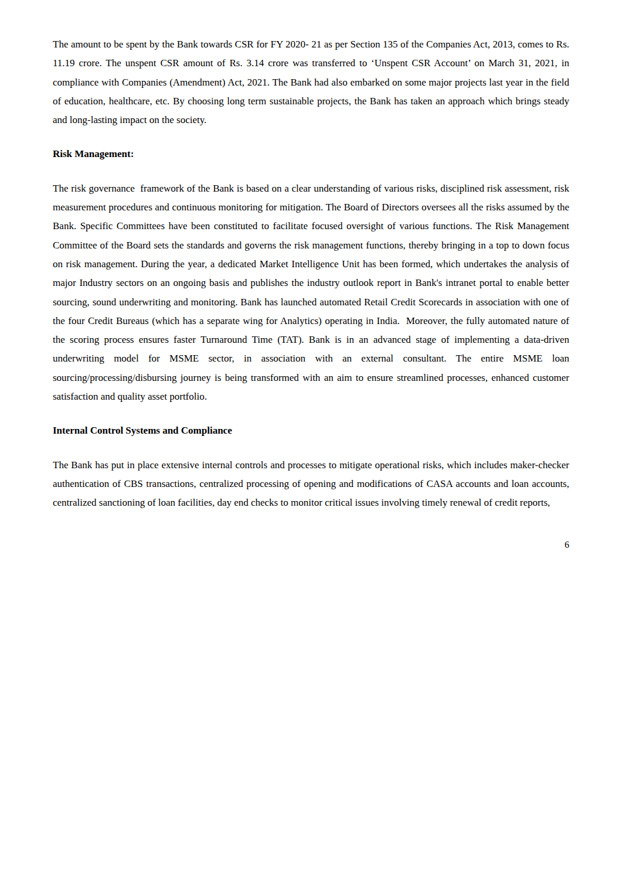The amount to be spent by the Bank towards CSR for FY 2020- 21 as per Section 135 of the Companies Act, 2013, comes to Rs. 11.19 crore. The unspent CSR amount of Rs. 3.14 crore was transferred to ‘Unspent CSR Account’ on March 31, 2021, in compliance with Companies (Amendment) Act, 2021. The Bank had also embarked on some major projects last year in the field of education, healthcare, etc. By choosing long term sustainable projects, the Bank has taken an approach which brings steady and long-lasting impact on the society.
Risk Management:
The risk governance framework of the Bank is based on a clear understanding of various risks, disciplined risk assessment, risk measurement procedures and continuous monitoring for mitigation. The Board of Directors oversees all the risks assumed by the Bank. Specific Committees have been constituted to facilitate focused oversight of various functions. The Risk Management Committee of the Board sets the standards and governs the risk management functions, thereby bringing in a top to down focus on risk management. During the year, a dedicated Market Intelligence Unit has been formed, which undertakes the analysis of major Industry sectors on an ongoing basis and publishes the industry outlook report in Bank's intranet portal to enable better sourcing, sound underwriting and monitoring. Bank has launched automated Retail Credit Scorecards in association with one of the four Credit Bureaus (which has a separate wing for Analytics) operating in India. Moreover, the fully automated nature of the scoring process ensures faster Turnaround Time (TAT). Bank is in an advanced stage of implementing a data-driven underwriting model for MSME sector, in association with an external consultant. The entire MSME loan sourcing/processing/disbursing journey is being transformed with an aim to ensure streamlined processes, enhanced customer satisfaction and quality asset portfolio.
Internal Control Systems and Compliance
The Bank has put in place extensive internal controls and processes to mitigate operational risks, which includes maker-checker authentication of CBS transactions, centralized processing of opening and modifications of CASA accounts and loan accounts, centralized sanctioning of loan facilities, day end checks to monitor critical issues involving timely renewal of credit reports,
6